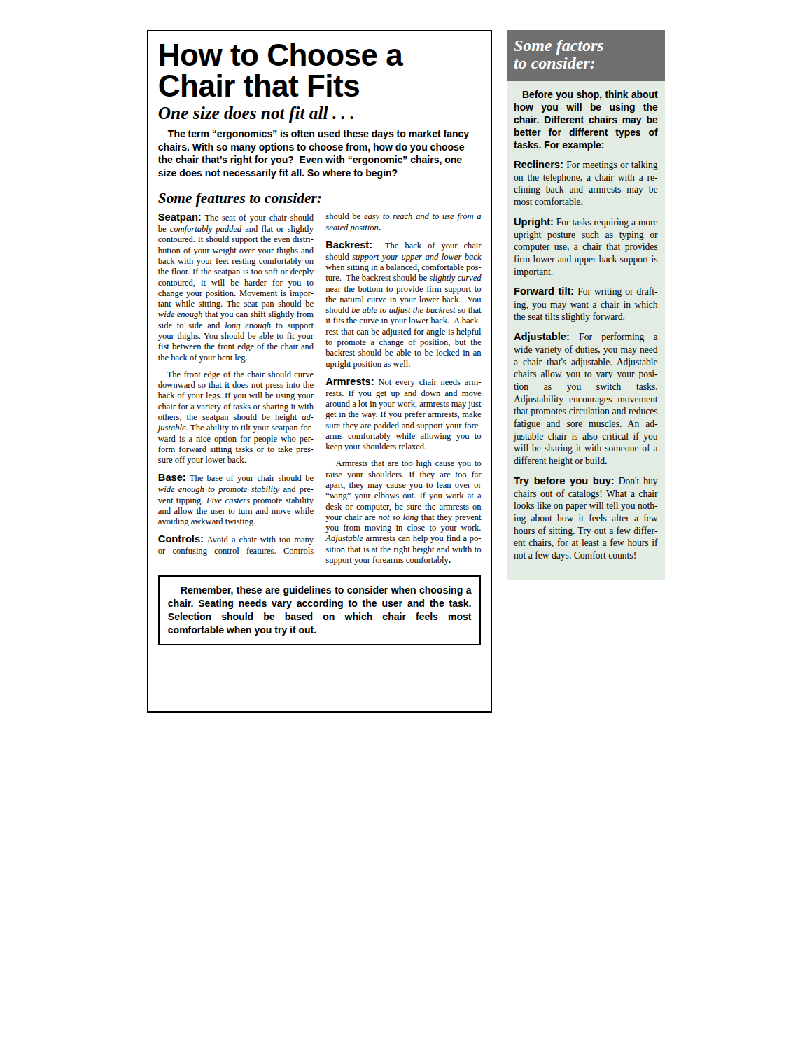How to Choose a Chair that Fits
One size does not fit all . . .
The term “ergonomics” is often used these days to market fancy chairs. With so many options to choose from, how do you choose the chair that’s right for you? Even with “ergonomic” chairs, one size does not necessarily fit all. So where to begin?
Some features to consider:
Seatpan: The seat of your chair should be comfortably padded and flat or slightly contoured. It should support the even distribution of your weight over your thighs and back with your feet resting comfortably on the floor. If the seatpan is too soft or deeply contoured, it will be harder for you to change your position. Movement is important while sitting. The seat pan should be wide enough that you can shift slightly from side to side and long enough to support your thighs. You should be able to fit your fist between the front edge of the chair and the back of your bent leg.
The front edge of the chair should curve downward so that it does not press into the back of your legs. If you will be using your chair for a variety of tasks or sharing it with others, the seatpan should be height adjustable. The ability to tilt your seatpan forward is a nice option for people who perform forward sitting tasks or to take pressure off your lower back.
Base: The base of your chair should be wide enough to promote stability and prevent tipping. Five casters promote stability and allow the user to turn and move while avoiding awkward twisting.
Controls: Avoid a chair with too many or confusing control features. Controls should be easy to reach and to use from a seated position.
Backrest: The back of your chair should support your upper and lower back when sitting in a balanced, comfortable posture. The backrest should be slightly curved near the bottom to provide firm support to the natural curve in your lower back. You should be able to adjust the backrest so that it fits the curve in your lower back. A backrest that can be adjusted for angle is helpful to promote a change of position, but the backrest should be able to be locked in an upright position as well.
Armrests: Not every chair needs armrests. If you get up and down and move around a lot in your work, armrests may just get in the way. If you prefer armrests, make sure they are padded and support your forearms comfortably while allowing you to keep your shoulders relaxed.
Armrests that are too high cause you to raise your shoulders. If they are too far apart, they may cause you to lean over or “wing” your elbows out. If you work at a desk or computer, be sure the armrests on your chair are not so long that they prevent you from moving in close to your work. Adjustable armrests can help you find a position that is at the right height and width to support your forearms comfortably.
Remember, these are guidelines to consider when choosing a chair. Seating needs vary according to the user and the task. Selection should be based on which chair feels most comfortable when you try it out.
Some factors
to consider:
Before you shop, think about how you will be using the chair. Different chairs may be better for different types of tasks. For example:
Recliners: For meetings or talking on the telephone, a chair with a reclining back and armrests may be most comfortable.
Upright: For tasks requiring a more upright posture such as typing or computer use, a chair that provides firm lower and upper back support is important.
Forward tilt: For writing or drafting, you may want a chair in which the seat tilts slightly forward.
Adjustable: For performing a wide variety of duties, you may need a chair that's adjustable. Adjustable chairs allow you to vary your position as you switch tasks. Adjustability encourages movement that promotes circulation and reduces fatigue and sore muscles. An adjustable chair is also critical if you will be sharing it with someone of a different height or build.
Try before you buy: Don't buy chairs out of catalogs! What a chair looks like on paper will tell you nothing about how it feels after a few hours of sitting. Try out a few different chairs, for at least a few hours if not a few days. Comfort counts!